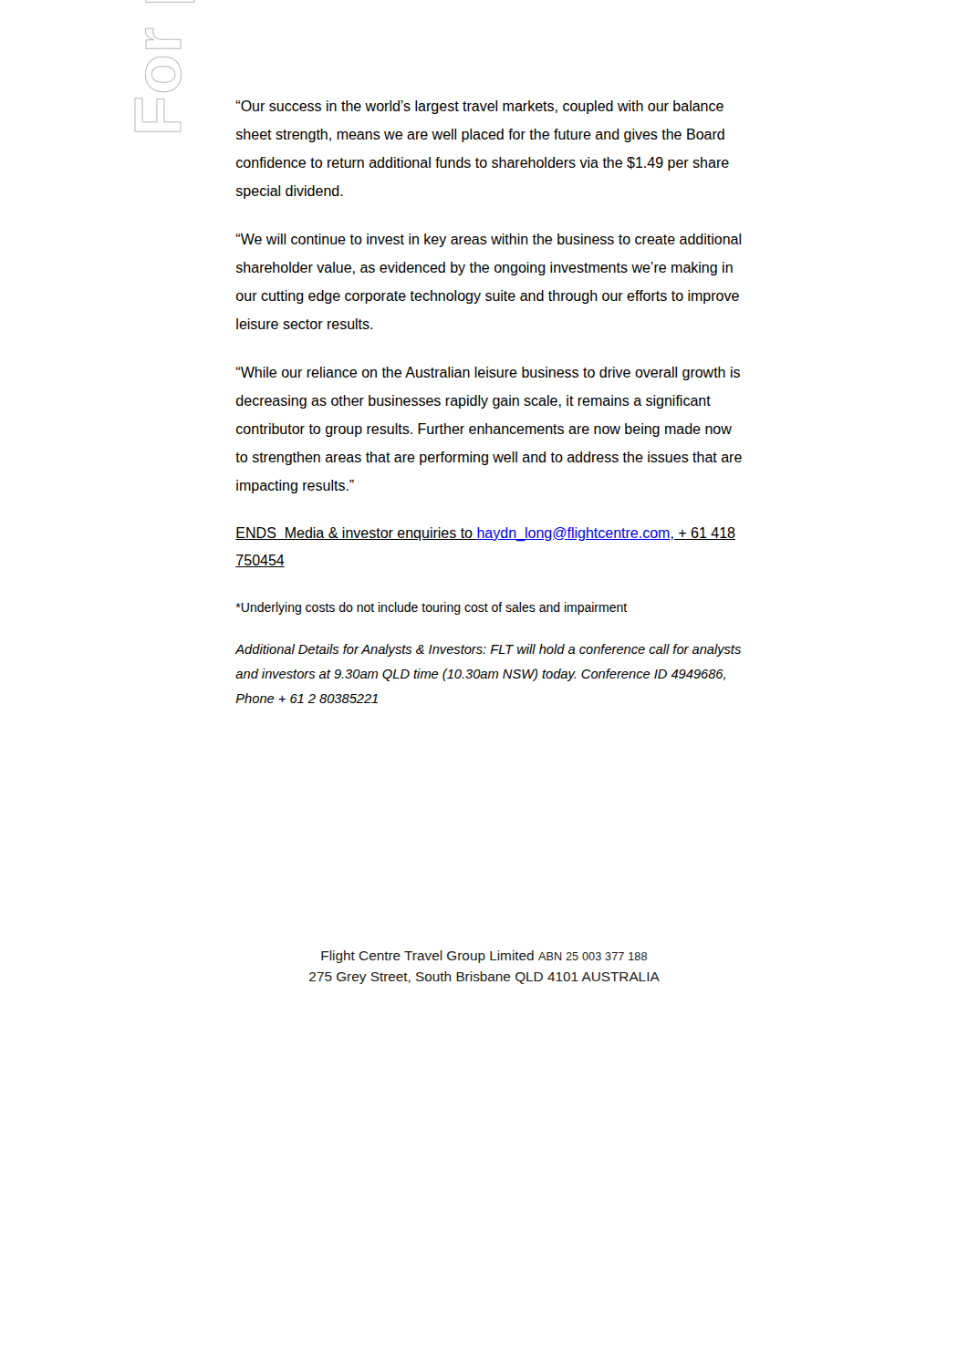For personal use only
“Our success in the world’s largest travel markets, coupled with our balance sheet strength, means we are well placed for the future and gives the Board confidence to return additional funds to shareholders via the $1.49 per share special dividend.
“We will continue to invest in key areas within the business to create additional shareholder value, as evidenced by the ongoing investments we’re making in our cutting edge corporate technology suite and through our efforts to improve leisure sector results.
“While our reliance on the Australian leisure business to drive overall growth is decreasing as other businesses rapidly gain scale, it remains a significant contributor to group results. Further enhancements are now being made now to strengthen areas that are performing well and to address the issues that are impacting results.”
ENDS Media & investor enquiries to haydn_long@flightcentre.com, + 61 418 750454
*Underlying costs do not include touring cost of sales and impairment
Additional Details for Analysts & Investors: FLT will hold a conference call for analysts and investors at 9.30am QLD time (10.30am NSW) today. Conference ID 4949686, Phone + 61 2 80385221
Flight Centre Travel Group Limited ABN 25 003 377 188
275 Grey Street, South Brisbane QLD 4101 AUSTRALIA